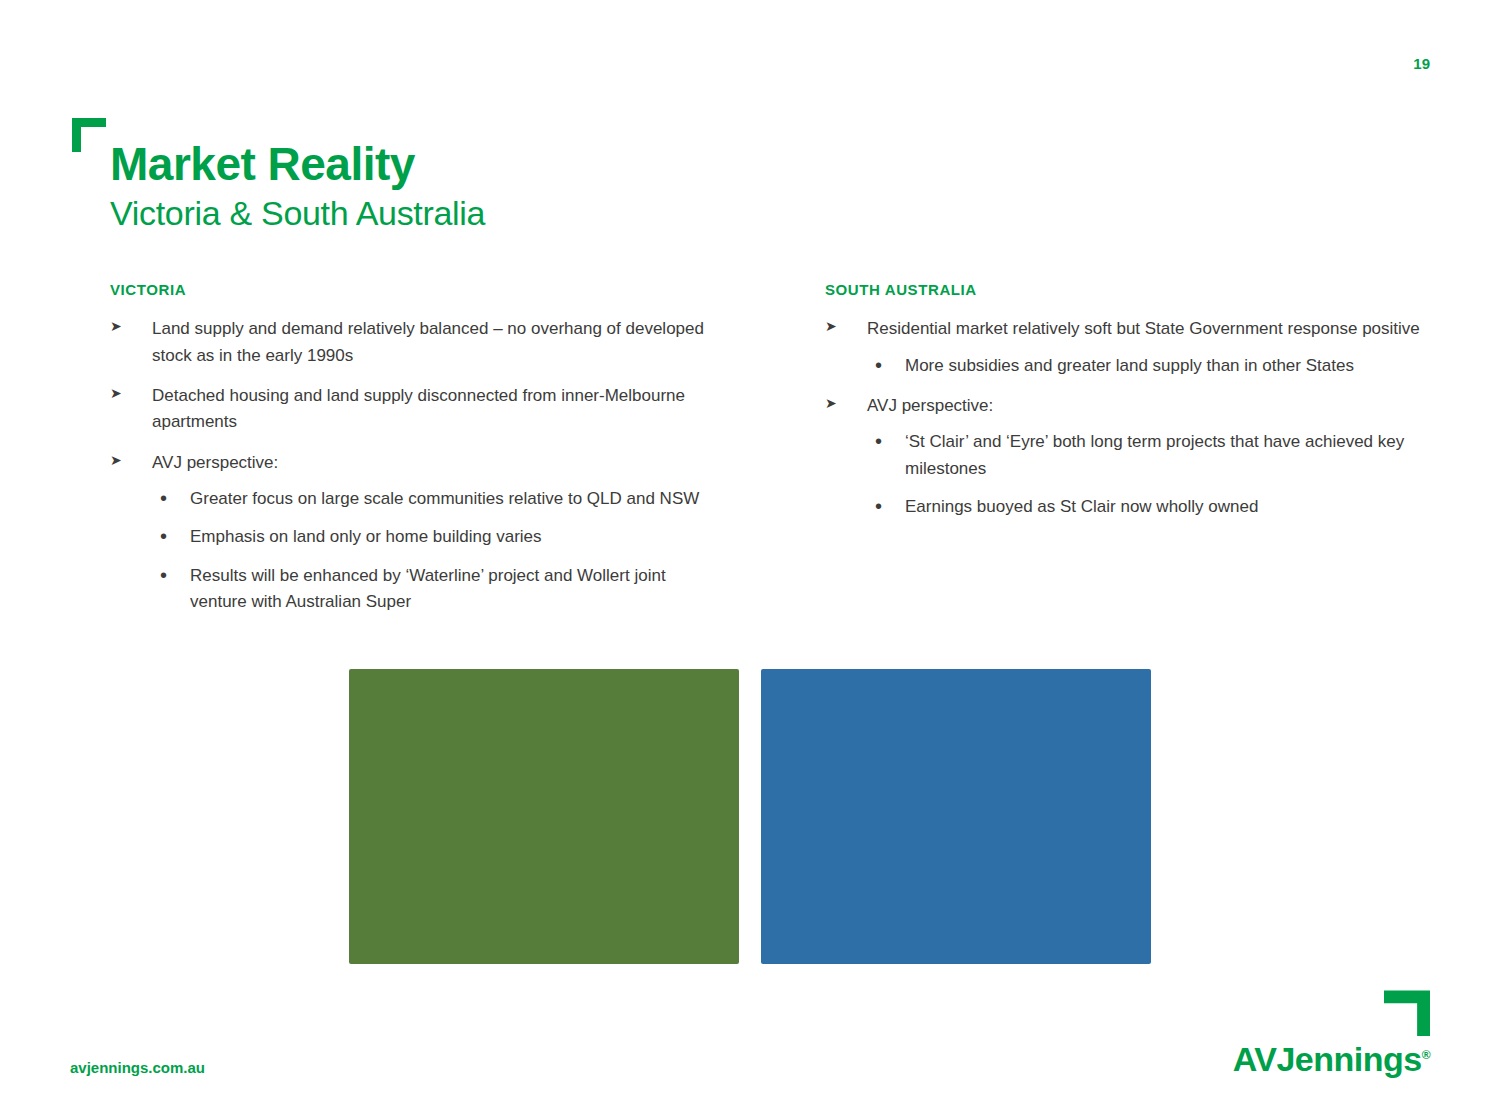19
Market Reality
Victoria & South Australia
Victoria
Land supply and demand relatively balanced – no overhang of developed stock as in the early 1990s
Detached housing and land supply disconnected from inner-Melbourne apartments
AVJ perspective:
Greater focus on large scale communities relative to QLD and NSW
Emphasis on land only or home building varies
Results will be enhanced by ‘Waterline’ project and Wollert joint venture with Australian Super
South Australia
Residential market relatively soft but State Government response positive
More subsidies and greater land supply than in other States
AVJ perspective:
‘St Clair’ and ‘Eyre’ both long term projects that have achieved key milestones
Earnings buoyed as St Clair now wholly owned
avjennings.com.au
AVJennings®